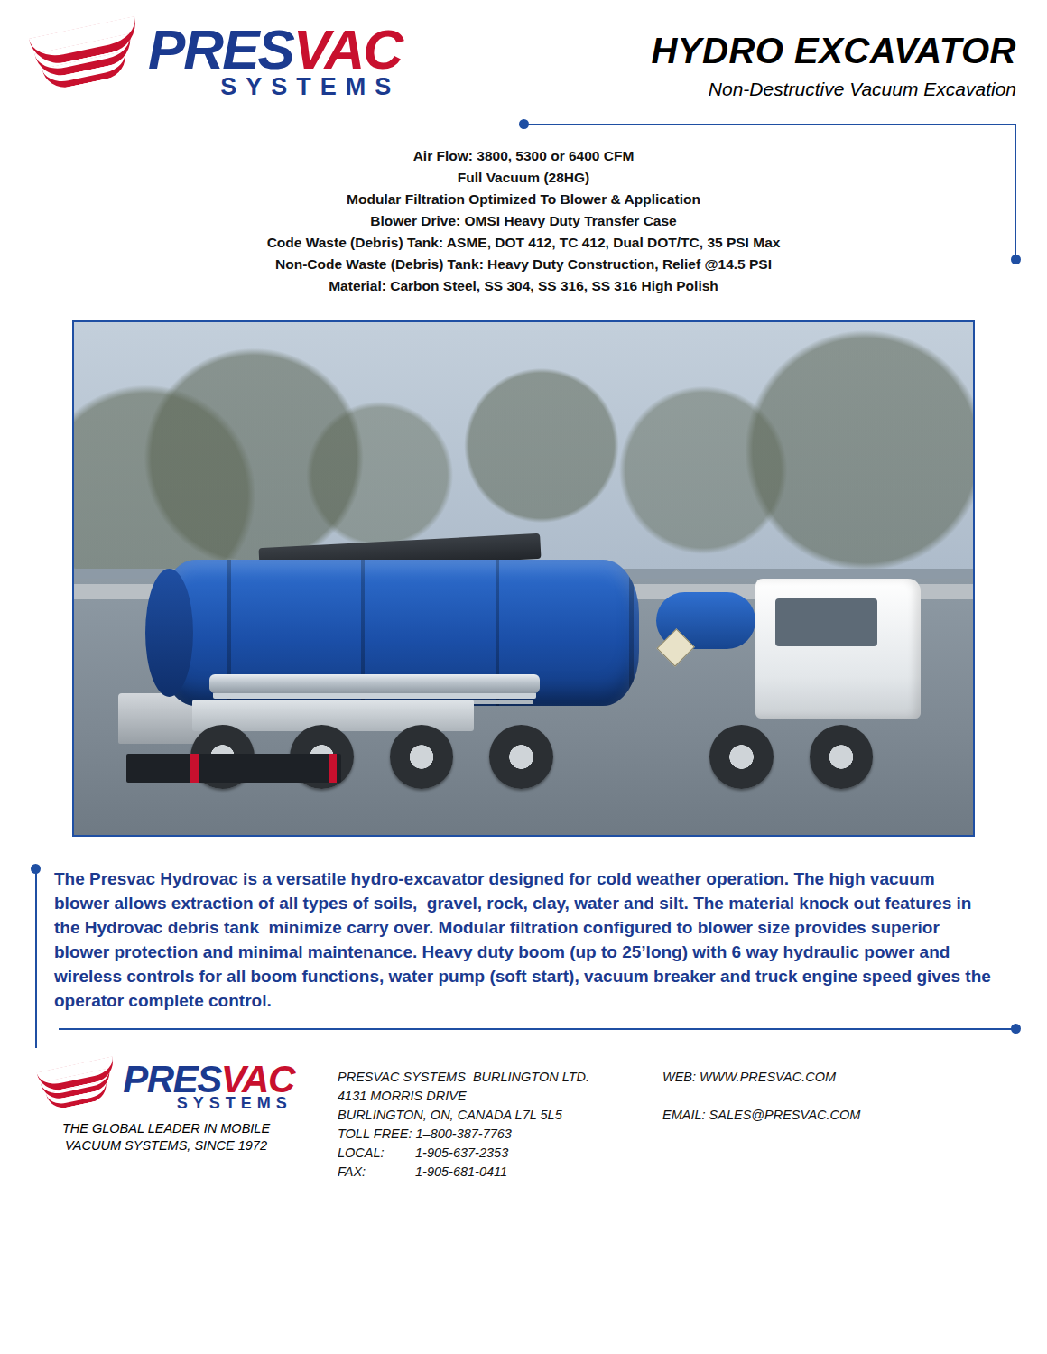PRES VAC
SYSTEMS
HYDRO EXCAVATOR
Non-Destructive Vacuum Excavation
Air Flow: 3800, 5300 or 6400 CFM
Full Vacuum (28HG)
Modular Filtration Optimized To Blower & Application
Blower Drive: OMSI Heavy Duty Transfer Case
Code Waste (Debris) Tank: ASME, DOT 412, TC 412, Dual DOT/TC, 35 PSI Max
Non-Code Waste (Debris) Tank: Heavy Duty Construction, Relief @14.5 PSI
Material: Carbon Steel, SS 304, SS 316, SS 316 High Polish
The Presvac Hydrovac is a versatile hydro-excavator designed for cold weather operation. The high vacuum blower allows extraction of all types of soils, gravel, rock, clay, water and silt. The material knock out features in the Hydrovac debris tank minimize carry over. Modular filtration configured to blower size provides superior blower protection and minimal maintenance. Heavy duty boom (up to 25’long) with 6 way hydraulic power and wireless controls for all boom functions, water pump (soft start), vacuum breaker and truck engine speed gives the operator complete control.
PRES VAC
SYSTEMS
THE GLOBAL LEADER IN MOBILE
VACUUM SYSTEMS, SINCE 1972
PRESVAC SYSTEMS BURLINGTON LTD.
4131 MORRIS DRIVE
BURLINGTON, ON, CANADA L7L 5L5
TOLL FREE: 1–800-387-7763
LOCAL: 1-905-637-2353
FAX: 1-905-681-0411
WEB: WWW.PRESVAC.COM
EMAIL: SALES@PRESVAC.COM